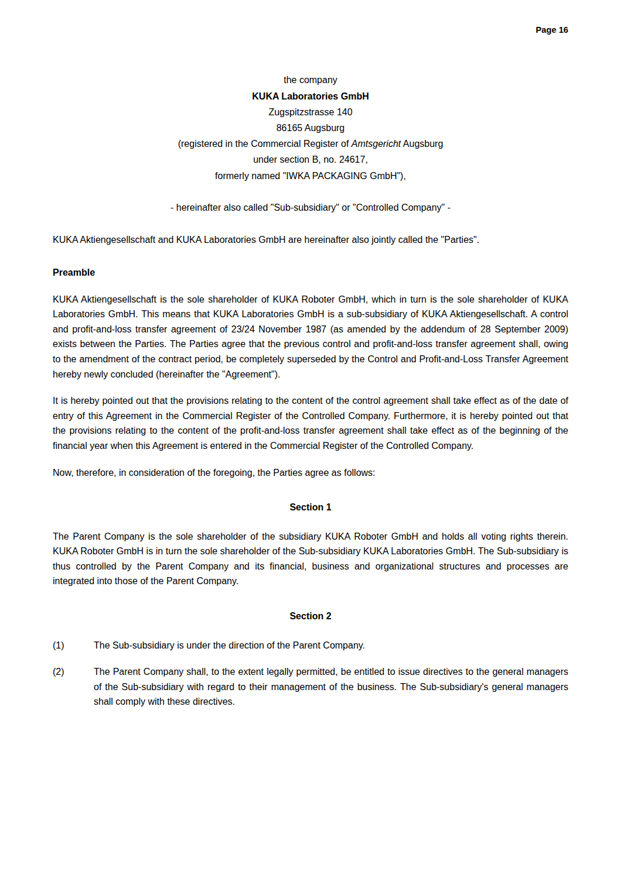Page 16
the company
KUKA Laboratories GmbH
Zugspitzstrasse 140
86165 Augsburg
(registered in the Commercial Register of Amtsgericht Augsburg
under section B, no. 24617,
formerly named "IWKA PACKAGING GmbH"),
- hereinafter also called "Sub-subsidiary" or "Controlled Company" -
KUKA Aktiengesellschaft and KUKA Laboratories GmbH are hereinafter also jointly called the "Parties".
Preamble
KUKA Aktiengesellschaft is the sole shareholder of KUKA Roboter GmbH, which in turn is the sole shareholder of KUKA Laboratories GmbH. This means that KUKA Laboratories GmbH is a sub-subsidiary of KUKA Aktiengesellschaft. A control and profit-and-loss transfer agreement of 23/24 November 1987 (as amended by the addendum of 28 September 2009) exists between the Parties. The Parties agree that the previous control and profit-and-loss transfer agreement shall, owing to the amendment of the contract period, be completely superseded by the Control and Profit-and-Loss Transfer Agreement hereby newly concluded (hereinafter the "Agreement").
It is hereby pointed out that the provisions relating to the content of the control agreement shall take effect as of the date of entry of this Agreement in the Commercial Register of the Controlled Company. Furthermore, it is hereby pointed out that the provisions relating to the content of the profit-and-loss transfer agreement shall take effect as of the beginning of the financial year when this Agreement is entered in the Commercial Register of the Controlled Company.
Now, therefore, in consideration of the foregoing, the Parties agree as follows:
Section 1
The Parent Company is the sole shareholder of the subsidiary KUKA Roboter GmbH and holds all voting rights therein. KUKA Roboter GmbH is in turn the sole shareholder of the Sub-subsidiary KUKA Laboratories GmbH. The Sub-subsidiary is thus controlled by the Parent Company and its financial, business and organizational structures and processes are integrated into those of the Parent Company.
Section 2
(1)
The Sub-subsidiary is under the direction of the Parent Company.
(2)
The Parent Company shall, to the extent legally permitted, be entitled to issue directives to the general managers of the Sub-subsidiary with regard to their management of the business. The Sub-subsidiary's general managers shall comply with these directives.